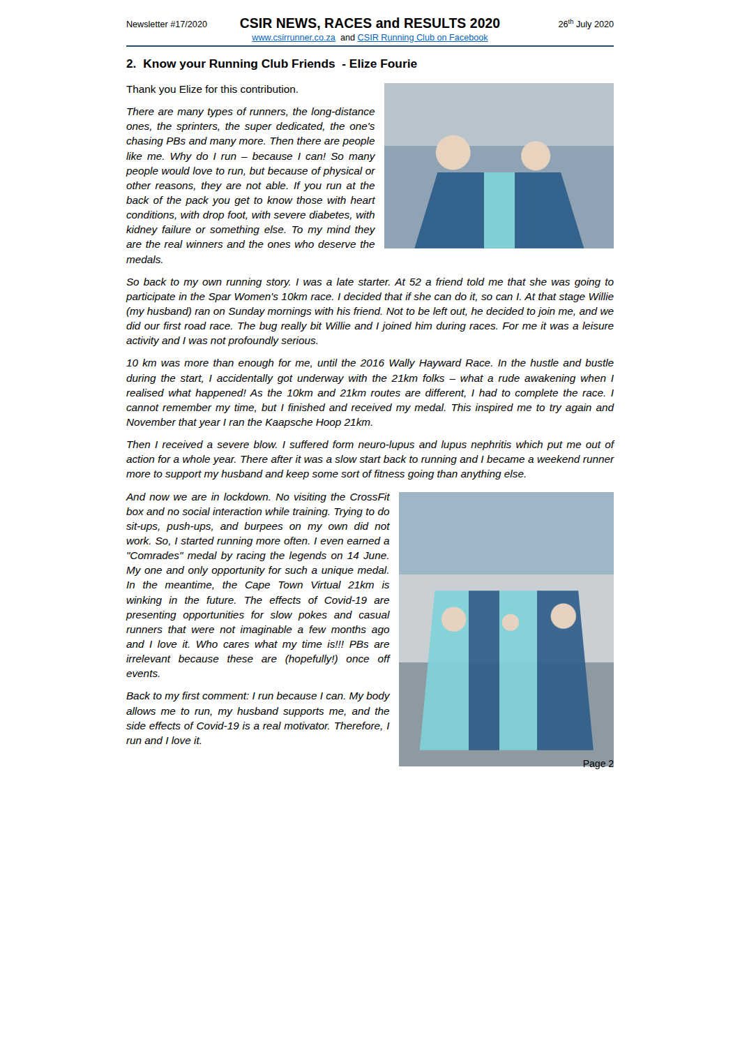Newsletter #17/2020
CSIR NEWS, RACES and RESULTS 2020
www.csirrunner.co.za and CSIR Running Club on Facebook
26th July 2020
2. Know your Running Club Friends - Elize Fourie
Thank you Elize for this contribution.
There are many types of runners, the long-distance ones, the sprinters, the super dedicated, the one's chasing PBs and many more. Then there are people like me. Why do I run – because I can! So many people would love to run, but because of physical or other reasons, they are not able. If you run at the back of the pack you get to know those with heart conditions, with drop foot, with severe diabetes, with kidney failure or something else. To my mind they are the real winners and the ones who deserve the medals.
So back to my own running story. I was a late starter. At 52 a friend told me that she was going to participate in the Spar Women's 10km race. I decided that if she can do it, so can I. At that stage Willie (my husband) ran on Sunday mornings with his friend. Not to be left out, he decided to join me, and we did our first road race. The bug really bit Willie and I joined him during races. For me it was a leisure activity and I was not profoundly serious.
10 km was more than enough for me, until the 2016 Wally Hayward Race. In the hustle and bustle during the start, I accidentally got underway with the 21km folks – what a rude awakening when I realised what happened! As the 10km and 21km routes are different, I had to complete the race. I cannot remember my time, but I finished and received my medal. This inspired me to try again and November that year I ran the Kaapsche Hoop 21km.
Then I received a severe blow. I suffered form neuro-lupus and lupus nephritis which put me out of action for a whole year. There after it was a slow start back to running and I became a weekend runner more to support my husband and keep some sort of fitness going than anything else.
And now we are in lockdown. No visiting the CrossFit box and no social interaction while training. Trying to do sit-ups, push-ups, and burpees on my own did not work. So, I started running more often. I even earned a "Comrades" medal by racing the legends on 14 June. My one and only opportunity for such a unique medal. In the meantime, the Cape Town Virtual 21km is winking in the future. The effects of Covid-19 are presenting opportunities for slow pokes and casual runners that were not imaginable a few months ago and I love it. Who cares what my time is!!! PBs are irrelevant because these are (hopefully!) once off events.
Back to my first comment: I run because I can. My body allows me to run, my husband supports me, and the side effects of Covid-19 is a real motivator. Therefore, I run and I love it.
Page 2